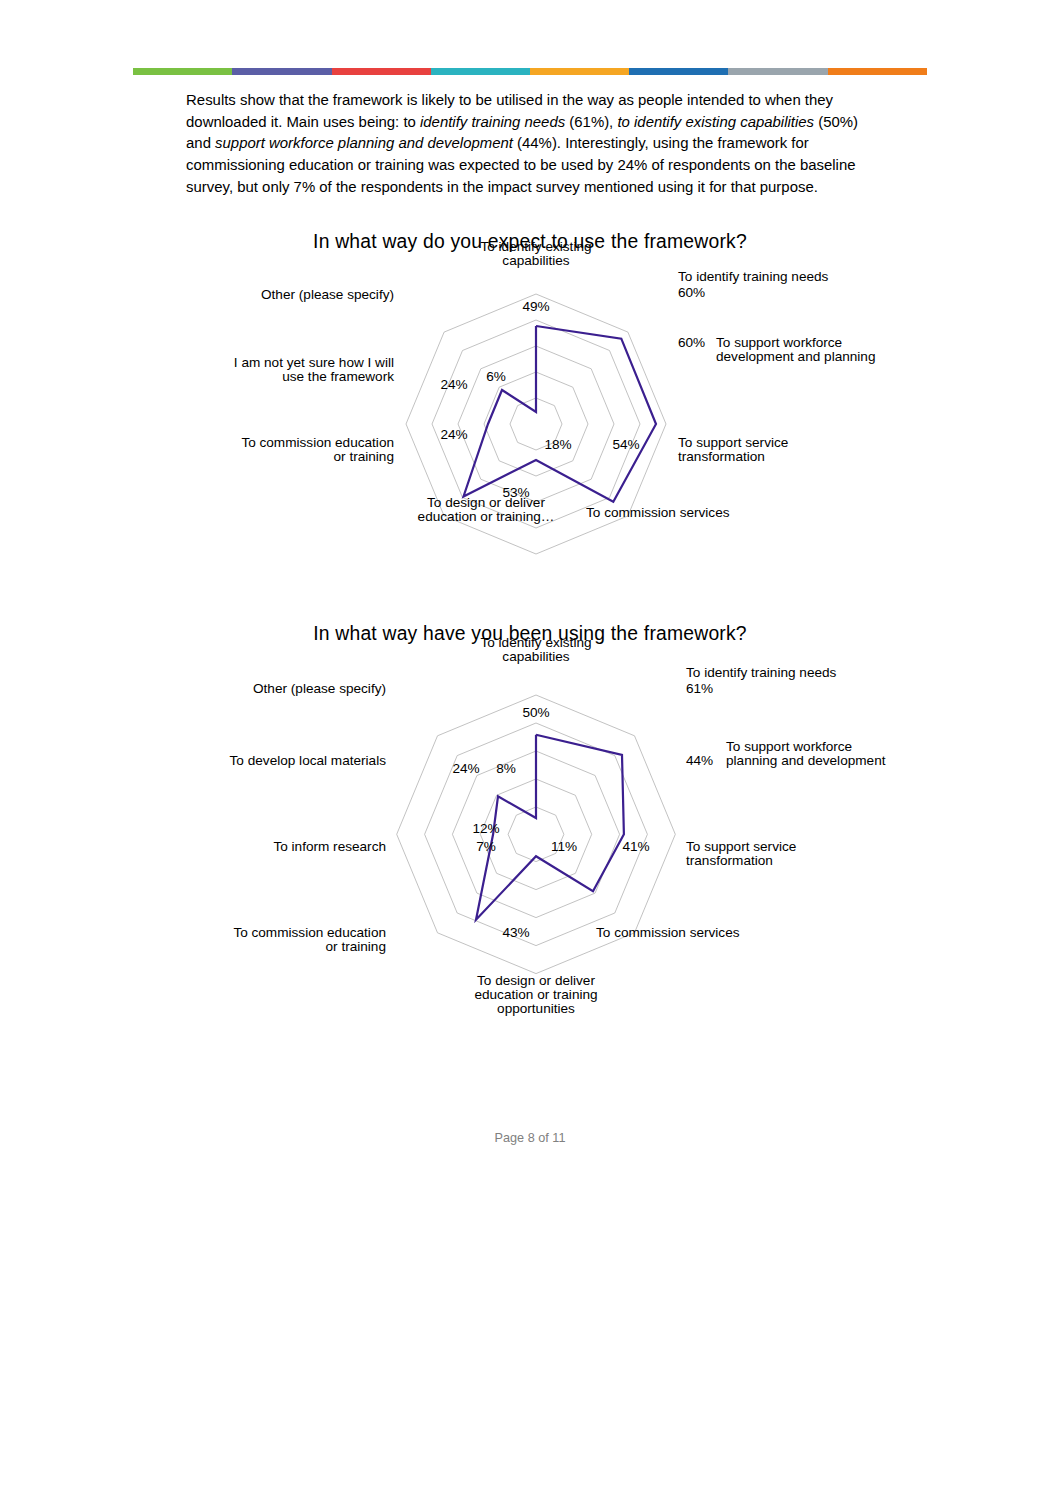Results show that the framework is likely to be utilised in the way as people intended to when they downloaded it. Main uses being: to identify training needs (61%), to identify existing capabilities (50%) and support workforce planning and development (44%). Interestingly, using the framework for commissioning education or training was expected to be used by 24% of respondents on the baseline survey, but only 7% of the respondents in the impact survey mentioned using it for that purpose.
In what way do you expect to use the framework?
Axis order clockwise from top: N: 49% (existing capabilities) NE: 60% (identify training needs) E: 60% (support workforce dev & planning) -- note label shows 60% near E SE: 54% (support service transformation) S: 18% (commission services) SW: 53% (design/deliver education) W: 24% (commission education or training) NW: 24% (not yet sure) extra: 6% (other) To identify existing capabilities 49% To identify training needs 60% 60% To support workforce development and planning To support service transformation 54% To commission services 18% To design or deliver education or training… 53% To commission education or training 24% I am not yet sure how I will use the framework 24% Other (please specify) 6%
In what way have you been using the framework?
To identify existing capabilities 50% To identify training needs 61% To support workforce planning and development 44% To support service transformation 41% To commission services 11% To design or deliver education or training opportunities 43% To commission education or training 7% To inform research 12% To develop local materials 24% Other (please specify) 8%
Page 8 of 11